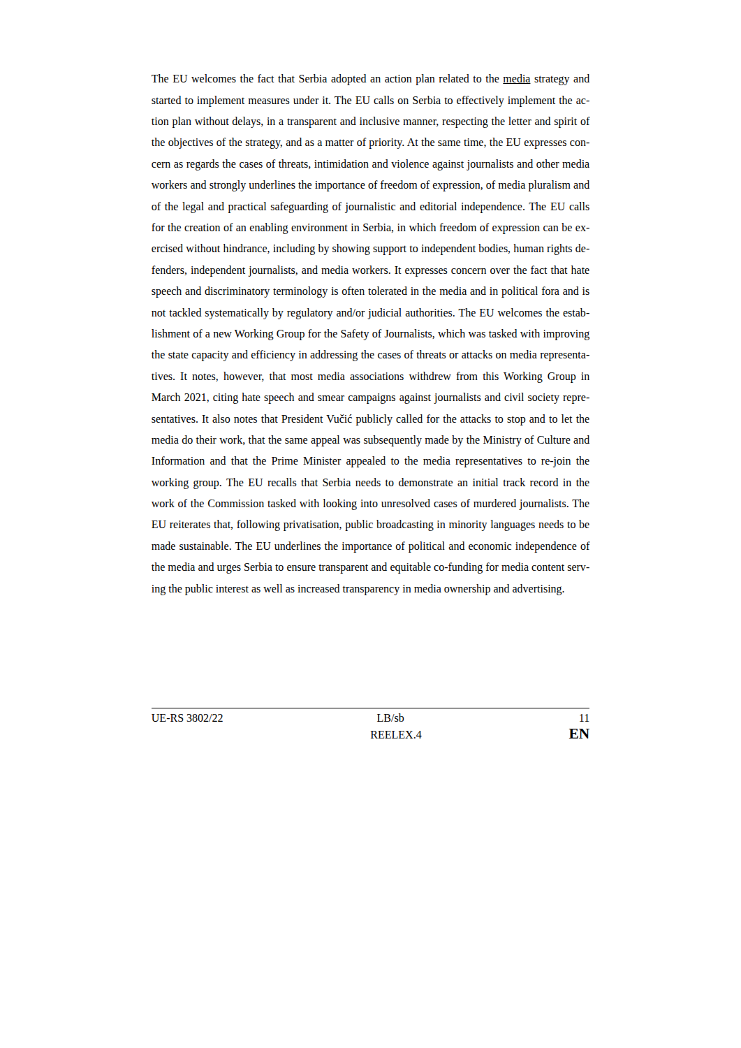The EU welcomes the fact that Serbia adopted an action plan related to the media strategy and started to implement measures under it. The EU calls on Serbia to effectively implement the action plan without delays, in a transparent and inclusive manner, respecting the letter and spirit of the objectives of the strategy, and as a matter of priority. At the same time, the EU expresses concern as regards the cases of threats, intimidation and violence against journalists and other media workers and strongly underlines the importance of freedom of expression, of media pluralism and of the legal and practical safeguarding of journalistic and editorial independence. The EU calls for the creation of an enabling environment in Serbia, in which freedom of expression can be exercised without hindrance, including by showing support to independent bodies, human rights defenders, independent journalists, and media workers. It expresses concern over the fact that hate speech and discriminatory terminology is often tolerated in the media and in political fora and is not tackled systematically by regulatory and/or judicial authorities. The EU welcomes the establishment of a new Working Group for the Safety of Journalists, which was tasked with improving the state capacity and efficiency in addressing the cases of threats or attacks on media representatives. It notes, however, that most media associations withdrew from this Working Group in March 2021, citing hate speech and smear campaigns against journalists and civil society representatives. It also notes that President Vučić publicly called for the attacks to stop and to let the media do their work, that the same appeal was subsequently made by the Ministry of Culture and Information and that the Prime Minister appealed to the media representatives to re-join the working group. The EU recalls that Serbia needs to demonstrate an initial track record in the work of the Commission tasked with looking into unresolved cases of murdered journalists. The EU reiterates that, following privatisation, public broadcasting in minority languages needs to be made sustainable. The EU underlines the importance of political and economic independence of the media and urges Serbia to ensure transparent and equitable co-funding for media content serving the public interest as well as increased transparency in media ownership and advertising.
UE-RS 3802/22 LB/sb 11
UE-RS 3802/22 REELEX.4 EN